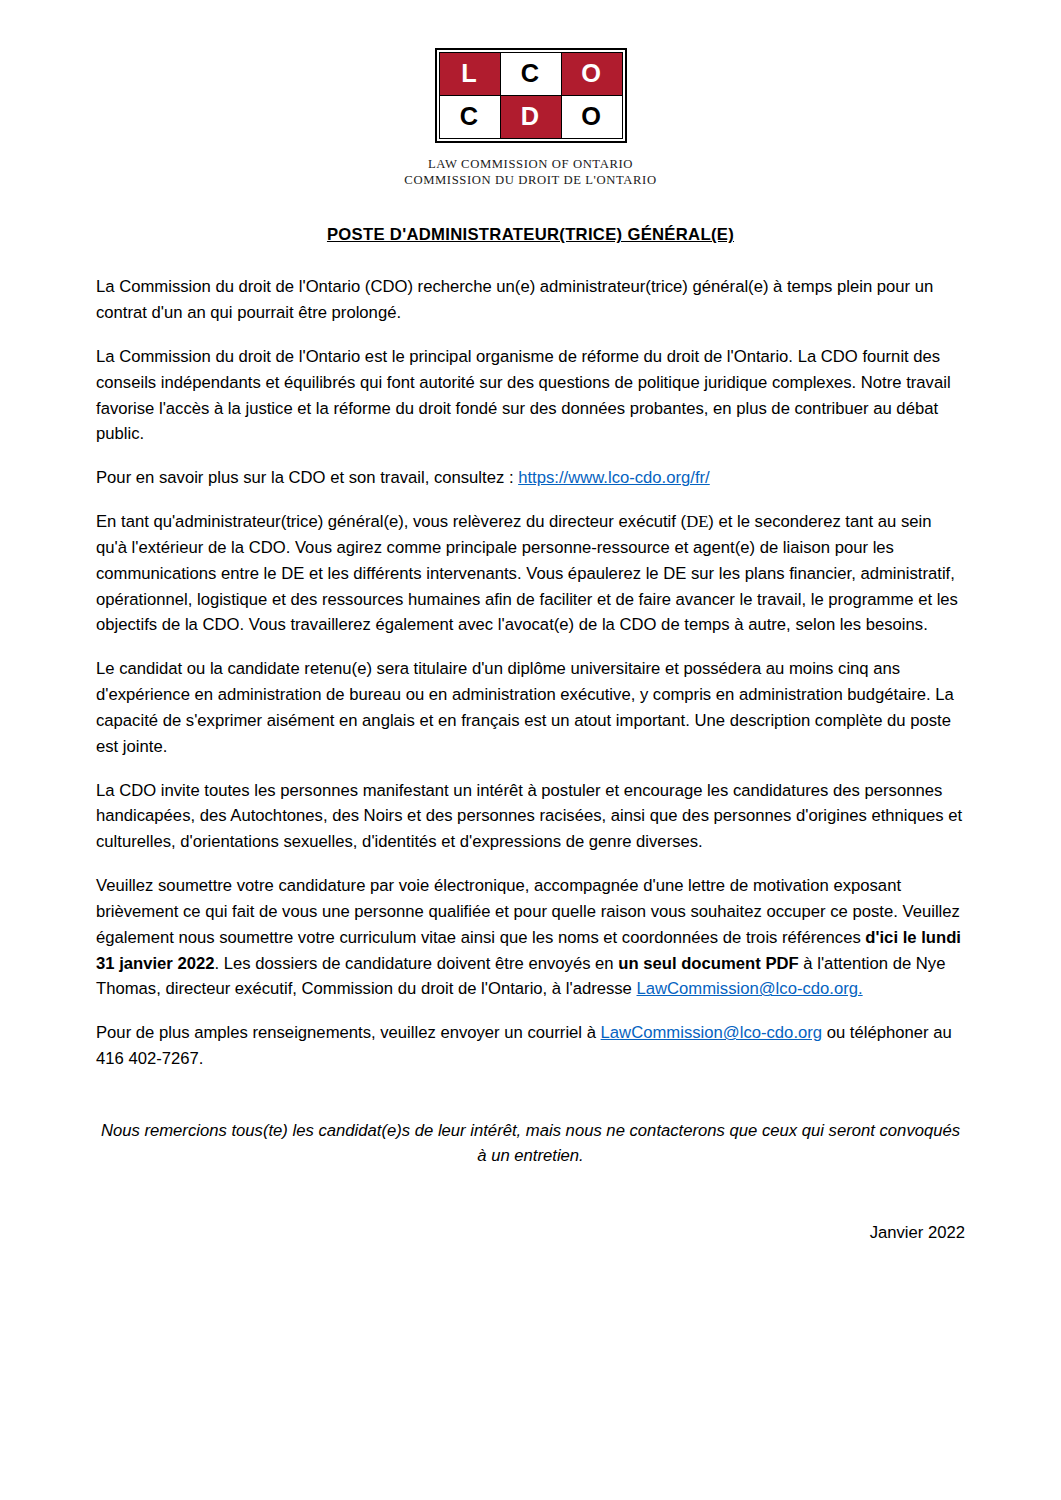| L | C | O |
| C | D | O |
LAW COMMISSION OF ONTARIO
COMMISSION DU DROIT DE L'ONTARIO
POSTE D'ADMINISTRATEUR(TRICE) GÉNÉRAL(E)
La Commission du droit de l'Ontario (CDO) recherche un(e) administrateur(trice) général(e) à temps plein pour un contrat d'un an qui pourrait être prolongé.
La Commission du droit de l'Ontario est le principal organisme de réforme du droit de l'Ontario. La CDO fournit des conseils indépendants et équilibrés qui font autorité sur des questions de politique juridique complexes. Notre travail favorise l'accès à la justice et la réforme du droit fondé sur des données probantes, en plus de contribuer au débat public.
Pour en savoir plus sur la CDO et son travail, consultez : https://www.lco-cdo.org/fr/
En tant qu'administrateur(trice) général(e), vous relèverez du directeur exécutif (DE) et le seconderez tant au sein qu'à l'extérieur de la CDO. Vous agirez comme principale personne-ressource et agent(e) de liaison pour les communications entre le DE et les différents intervenants. Vous épaulerez le DE sur les plans financier, administratif, opérationnel, logistique et des ressources humaines afin de faciliter et de faire avancer le travail, le programme et les objectifs de la CDO. Vous travaillerez également avec l'avocat(e) de la CDO de temps à autre, selon les besoins.
Le candidat ou la candidate retenu(e) sera titulaire d'un diplôme universitaire et possédera au moins cinq ans d'expérience en administration de bureau ou en administration exécutive, y compris en administration budgétaire. La capacité de s'exprimer aisément en anglais et en français est un atout important. Une description complète du poste est jointe.
La CDO invite toutes les personnes manifestant un intérêt à postuler et encourage les candidatures des personnes handicapées, des Autochtones, des Noirs et des personnes racisées, ainsi que des personnes d'origines ethniques et culturelles, d'orientations sexuelles, d'identités et d'expressions de genre diverses.
Veuillez soumettre votre candidature par voie électronique, accompagnée d'une lettre de motivation exposant brièvement ce qui fait de vous une personne qualifiée et pour quelle raison vous souhaitez occuper ce poste. Veuillez également nous soumettre votre curriculum vitae ainsi que les noms et coordonnées de trois références d'ici le lundi 31 janvier 2022. Les dossiers de candidature doivent être envoyés en un seul document PDF à l'attention de Nye Thomas, directeur exécutif, Commission du droit de l'Ontario, à l'adresse LawCommission@lco-cdo.org.
Pour de plus amples renseignements, veuillez envoyer un courriel à LawCommission@lco-cdo.org ou téléphoner au 416 402-7267.
Nous remercions tous(te) les candidat(e)s de leur intérêt, mais nous ne contacterons que ceux qui seront convoqués à un entretien.
Janvier 2022